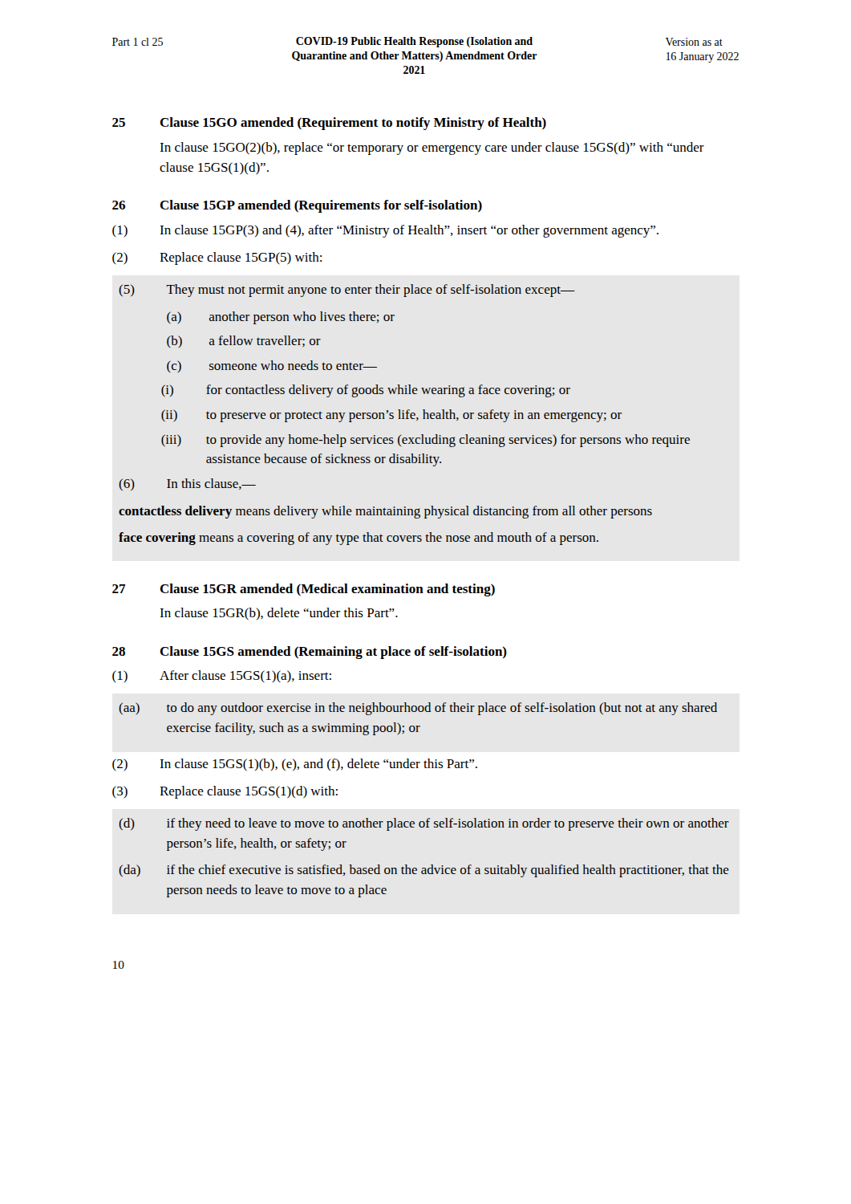Part 1 cl 25
COVID-19 Public Health Response (Isolation and Quarantine and Other Matters) Amendment Order 2021
Version as at
16 January 2022
25 Clause 15GO amended (Requirement to notify Ministry of Health)
In clause 15GO(2)(b), replace “or temporary or emergency care under clause 15GS(d)” with “under clause 15GS(1)(d)”.
26 Clause 15GP amended (Requirements for self-isolation)
(1) In clause 15GP(3) and (4), after “Ministry of Health”, insert “or other government agency”.
(2) Replace clause 15GP(5) with:
(5) They must not permit anyone to enter their place of self-isolation except—
(a) another person who lives there; or
(b) a fellow traveller; or
(c) someone who needs to enter—
(i) for contactless delivery of goods while wearing a face covering; or
(ii) to preserve or protect any person’s life, health, or safety in an emergency; or
(iii) to provide any home-help services (excluding cleaning services) for persons who require assistance because of sickness or disability.
(6) In this clause,—
contactless delivery means delivery while maintaining physical distancing from all other persons
face covering means a covering of any type that covers the nose and mouth of a person.
27 Clause 15GR amended (Medical examination and testing)
In clause 15GR(b), delete “under this Part”.
28 Clause 15GS amended (Remaining at place of self-isolation)
(1) After clause 15GS(1)(a), insert:
(aa) to do any outdoor exercise in the neighbourhood of their place of self-isolation (but not at any shared exercise facility, such as a swimming pool); or
(2) In clause 15GS(1)(b), (e), and (f), delete “under this Part”.
(3) Replace clause 15GS(1)(d) with:
(d) if they need to leave to move to another place of self-isolation in order to preserve their own or another person’s life, health, or safety; or
(da) if the chief executive is satisfied, based on the advice of a suitably qualified health practitioner, that the person needs to leave to move to a place
10